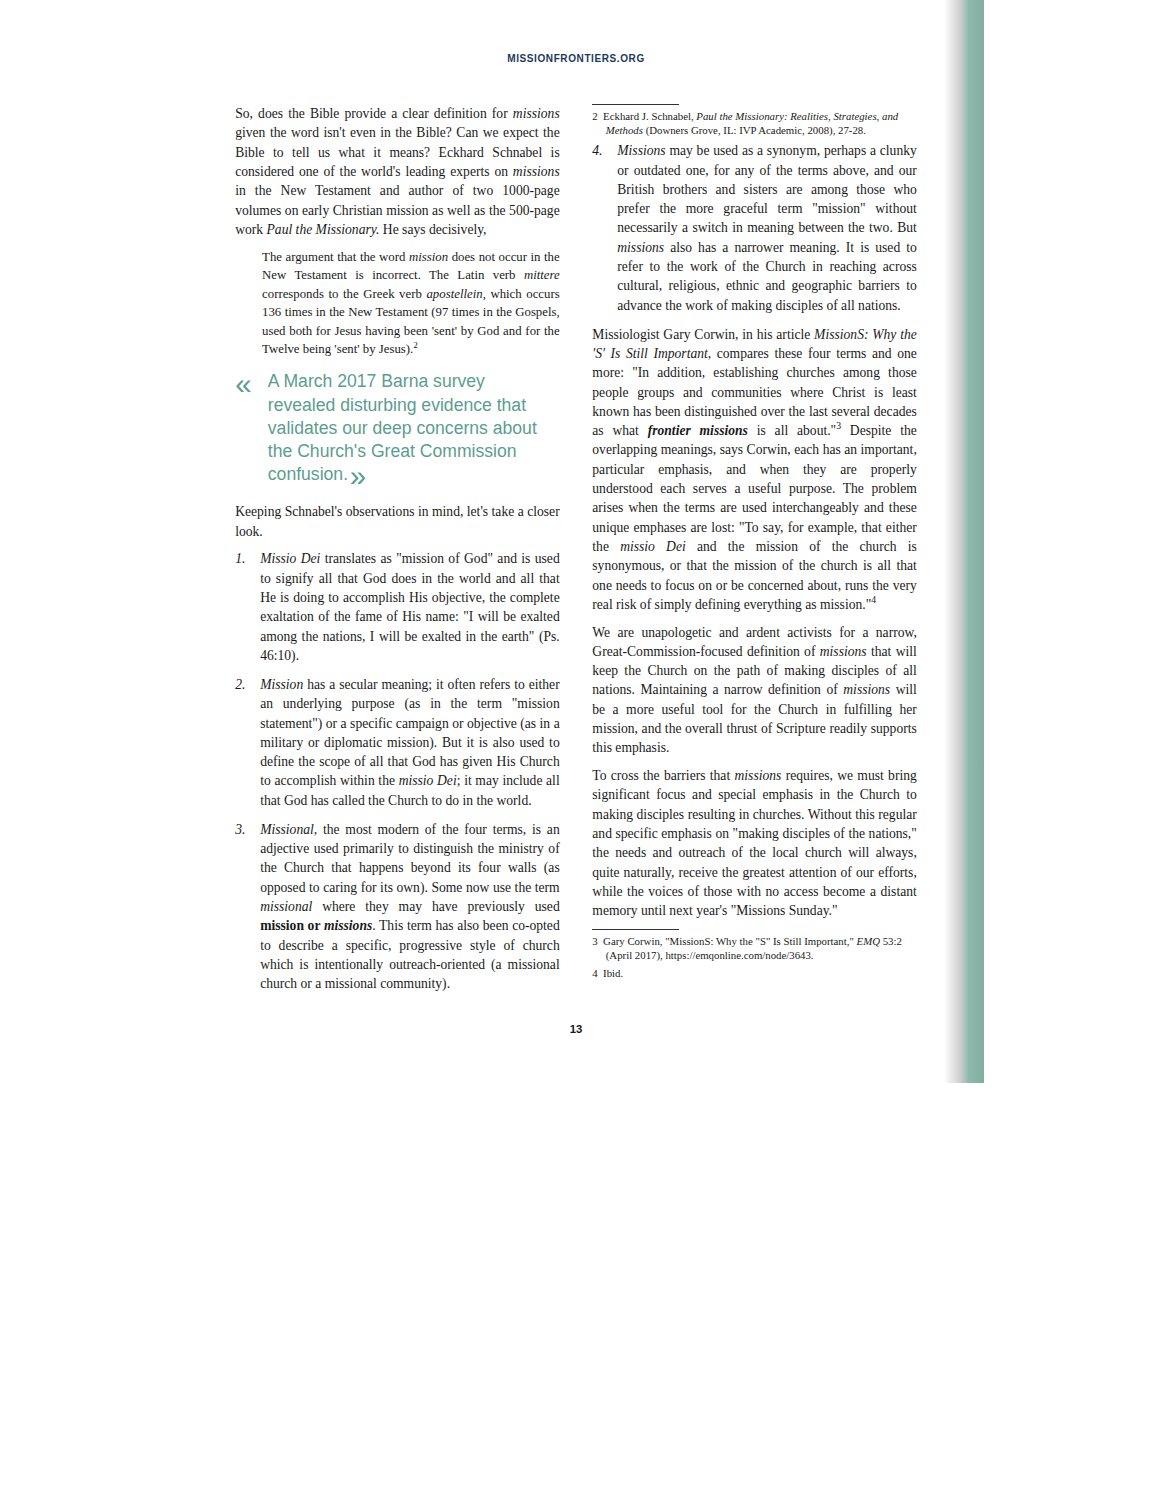MISSIONFRONTIERS.ORG
So, does the Bible provide a clear definition for missions given the word isn't even in the Bible? Can we expect the Bible to tell us what it means? Eckhard Schnabel is considered one of the world's leading experts on missions in the New Testament and author of two 1000-page volumes on early Christian mission as well as the 500-page work Paul the Missionary. He says decisively,
The argument that the word mission does not occur in the New Testament is incorrect. The Latin verb mittere corresponds to the Greek verb apostellein, which occurs 136 times in the New Testament (97 times in the Gospels, used both for Jesus having been 'sent' by God and for the Twelve being 'sent' by Jesus).2
«A March 2017 Barna survey revealed disturbing evidence that validates our deep concerns about the Church's Great Commission confusion.»
Keeping Schnabel's observations in mind, let's take a closer look.
Missio Dei translates as "mission of God" and is used to signify all that God does in the world and all that He is doing to accomplish His objective, the complete exaltation of the fame of His name: "I will be exalted among the nations, I will be exalted in the earth" (Ps. 46:10).
Mission has a secular meaning; it often refers to either an underlying purpose (as in the term "mission statement") or a specific campaign or objective (as in a military or diplomatic mission). But it is also used to define the scope of all that God has given His Church to accomplish within the missio Dei; it may include all that God has called the Church to do in the world.
Missional, the most modern of the four terms, is an adjective used primarily to distinguish the ministry of the Church that happens beyond its four walls (as opposed to caring for its own). Some now use the term missional where they may have previously used mission or missions. This term has also been co-opted to describe a specific, progressive style of church which is intentionally outreach-oriented (a missional church or a missional community).
2 Eckhard J. Schnabel, Paul the Missionary: Realities, Strategies, and Methods (Downers Grove, IL: IVP Academic, 2008), 27-28.
Missions may be used as a synonym, perhaps a clunky or outdated one, for any of the terms above, and our British brothers and sisters are among those who prefer the more graceful term "mission" without necessarily a switch in meaning between the two. But missions also has a narrower meaning. It is used to refer to the work of the Church in reaching across cultural, religious, ethnic and geographic barriers to advance the work of making disciples of all nations.
Missiologist Gary Corwin, in his article MissionS: Why the 'S' Is Still Important, compares these four terms and one more: "In addition, establishing churches among those people groups and communities where Christ is least known has been distinguished over the last several decades as what frontier missions is all about."3 Despite the overlapping meanings, says Corwin, each has an important, particular emphasis, and when they are properly understood each serves a useful purpose. The problem arises when the terms are used interchangeably and these unique emphases are lost: "To say, for example, that either the missio Dei and the mission of the church is synonymous, or that the mission of the church is all that one needs to focus on or be concerned about, runs the very real risk of simply defining everything as mission."4
We are unapologetic and ardent activists for a narrow, Great-Commission-focused definition of missions that will keep the Church on the path of making disciples of all nations. Maintaining a narrow definition of missions will be a more useful tool for the Church in fulfilling her mission, and the overall thrust of Scripture readily supports this emphasis.
To cross the barriers that missions requires, we must bring significant focus and special emphasis in the Church to making disciples resulting in churches. Without this regular and specific emphasis on "making disciples of the nations," the needs and outreach of the local church will always, quite naturally, receive the greatest attention of our efforts, while the voices of those with no access become a distant memory until next year's "Missions Sunday."
3 Gary Corwin, "MissionS: Why the "S" Is Still Important," EMQ 53:2 (April 2017), https://emqonline.com/node/3643.
4 Ibid.
13